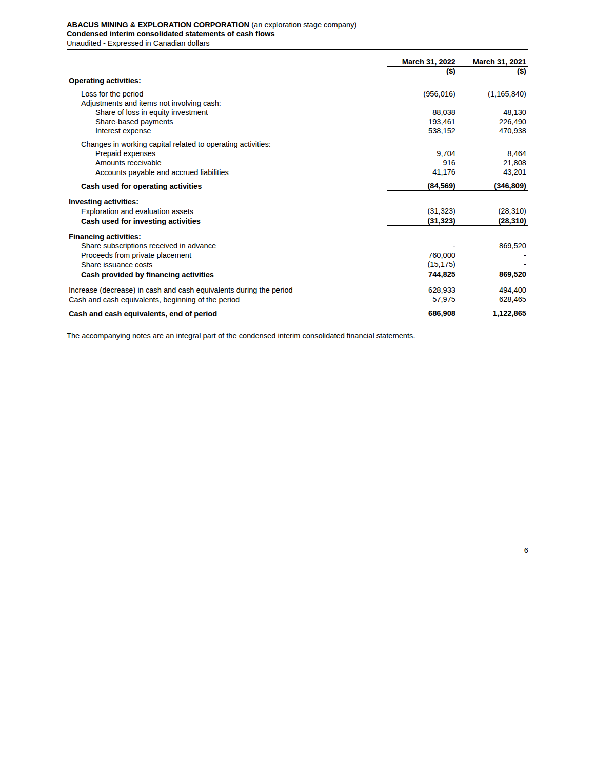ABACUS MINING & EXPLORATION CORPORATION (an exploration stage company)
Condensed interim consolidated statements of cash flows
Unaudited - Expressed in Canadian dollars
| | March 31, 2022 | March 31, 2021 |
| --- | --- | --- |
| | ($) | ($) |
| Operating activities: | | |
| Loss for the period | (956,016) | (1,165,840) |
| Adjustments and items not involving cash: | | |
| Share of loss in equity investment | 88,038 | 48,130 |
| Share-based payments | 193,461 | 226,490 |
| Interest expense | 538,152 | 470,938 |
| Changes in working capital related to operating activities: | | |
| Prepaid expenses | 9,704 | 8,464 |
| Amounts receivable | 916 | 21,808 |
| Accounts payable and accrued liabilities | 41,176 | 43,201 |
| Cash used for operating activities | (84,569) | (346,809) |
| Investing activities: | | |
| Exploration and evaluation assets | (31,323) | (28,310) |
| Cash used for investing activities | (31,323) | (28,310) |
| Financing activities: | | |
| Share subscriptions received in advance | - | 869,520 |
| Proceeds from private placement | 760,000 | - |
| Share issuance costs | (15,175) | - |
| Cash provided by financing activities | 744,825 | 869,520 |
| Increase (decrease) in cash and cash equivalents during the period | 628,933 | 494,400 |
| Cash and cash equivalents, beginning of the period | 57,975 | 628,465 |
| Cash and cash equivalents, end of period | 686,908 | 1,122,865 |
The accompanying notes are an integral part of the condensed interim consolidated financial statements.
6